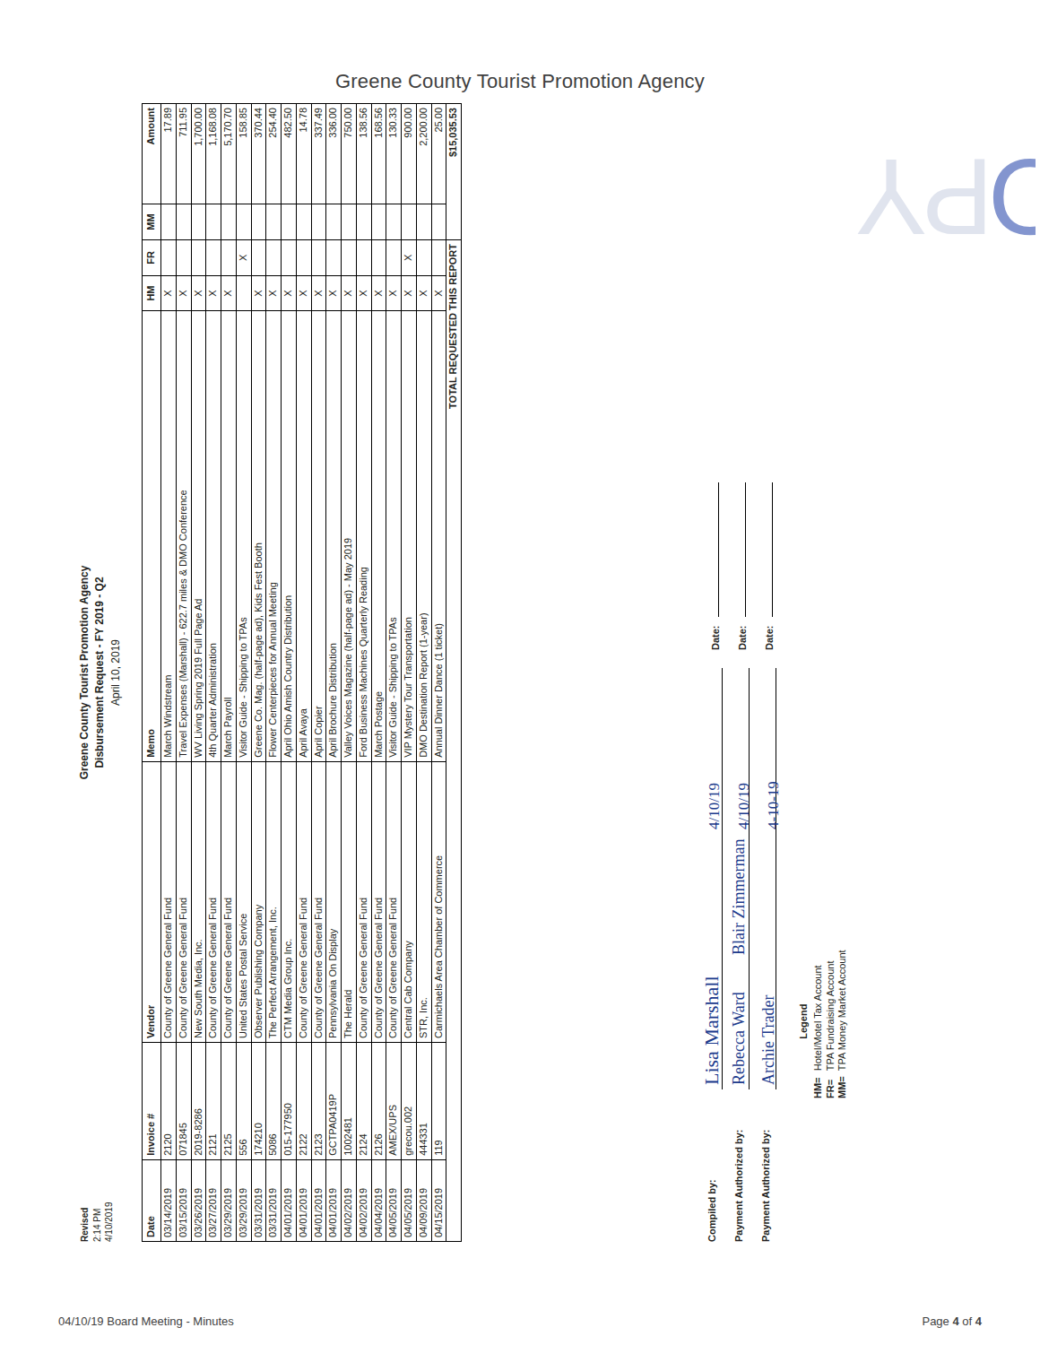Greene County Tourist Promotion Agency
Revised 2:14 PM 4/10/2019
Greene County Tourist Promotion Agency
Disbursement Request - FY 2019 - Q2
April 10, 2019
| Date | Invoice # | Vendor | Memo | HM | FR | MM | Amount |
| --- | --- | --- | --- | --- | --- | --- | --- |
| 03/14/2019 | 2120 | County of Greene General Fund | March Windstream | X | | | 17.89 |
| 03/15/2019 | 071845 | County of Greene General Fund | Travel Expenses (Marshall) - 622.7 miles & DMO Conference | X | | | 711.95 |
| 03/26/2019 | 2019-8286 | New South Media, Inc. | WV Living Spring 2019 Full Page Ad | X | | | 1,700.00 |
| 03/27/2019 | 2121 | County of Greene General Fund | 4th Quarter Administration | X | | | 1,168.08 |
| 03/29/2019 | 2125 | County of Greene General Fund | March Payroll | X | | | 5,170.70 |
| 03/29/2019 | 556 | United States Postal Service | Visitor Guide - Shipping to TPAs | | X | | 158.85 |
| 03/31/2019 | 174210 | Observer Publishing Company | Greene Co. Mag. (half-page ad), Kids Fest Booth | X | | | 370.44 |
| 03/31/2019 | 5086 | The Perfect Arrangement, Inc. | Flower Centerpieces for Annual Meeting | X | | | 254.40 |
| 04/01/2019 | 015-177950 | CTM Media Group Inc. | April Ohio Amish Country Distribution | X | | | 482.50 |
| 04/01/2019 | 2122 | County of Greene General Fund | April Avaya | X | | | 14.78 |
| 04/01/2019 | 2123 | County of Greene General Fund | April Copier | X | | | 337.49 |
| 04/01/2019 | GCTPA0419P | Pennsylvania On Display | April Brochure Distribution | X | | | 336.00 |
| 04/02/2019 | 1002481 | The Herald | Valley Voices Magazine (half-page ad) - May 2019 | X | | | 750.00 |
| 04/02/2019 | 2124 | County of Greene General Fund | Ford Business Machines Quarterly Reading | X | | | 138.56 |
| 04/04/2019 | 2126 | County of Greene General Fund | March Postage | X | | | 168.56 |
| 04/05/2019 | AMEX/UPS | County of Greene General Fund | Visitor Guide - Shipping to TPAs | X | | | 130.33 |
| 04/05/2019 | grecou.002 | Central Cab Company | VIP Mystery Tour Transportation | X | X | | 900.00 |
| 04/09/2019 | 444331 | STR, Inc. | DMO Destination Report (1-year) | X | | | 2,200.00 |
| 04/15/2019 | 119 | Carmichaels Area Chamber of Commerce | Annual Dinner Dance (1 ticket) | X | | | 25.00 |
| TOTAL REQUESTED THIS REPORT | $15,035.53 |
Compiled by: Date:
Payment Authorized by: Date:
Payment Authorized by: Date:
Lisa Marshall
Rebecca Ward
Blair Zimmerman
Archie Trader
4/10/19
4/10/19
4-10-19
Legend
| HM= | Hotel/Motel Tax Account |
| FR= | TPA Fundraising Account |
| MM= | TPA Money Market Account |
COPY
04/10/19 Board Meeting - Minutes Page 4 of 4